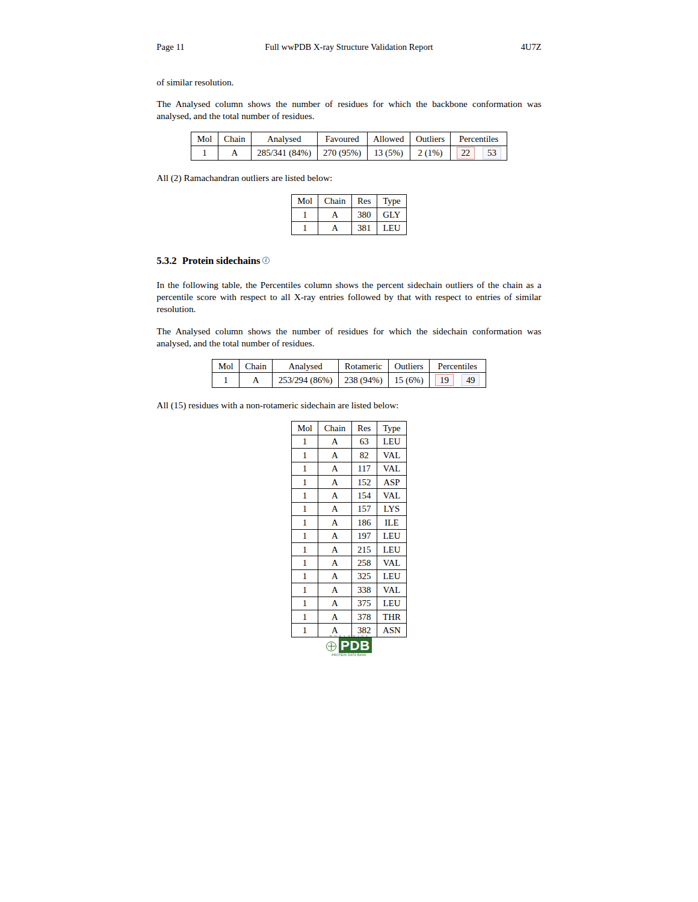Page 11
Full wwPDB X-ray Structure Validation Report
4U7Z
of similar resolution.
The Analysed column shows the number of residues for which the backbone conformation was analysed, and the total number of residues.
| Mol | Chain | Analysed | Favoured | Allowed | Outliers | Percentiles |
| --- | --- | --- | --- | --- | --- | --- |
| 1 | A | 285/341 (84%) | 270 (95%) | 13 (5%) | 2 (1%) | 22 53 |
All (2) Ramachandran outliers are listed below:
| Mol | Chain | Res | Type |
| --- | --- | --- | --- |
| 1 | A | 380 | GLY |
| 1 | A | 381 | LEU |
5.3.2 Protein sidechainsi
In the following table, the Percentiles column shows the percent sidechain outliers of the chain as a percentile score with respect to all X-ray entries followed by that with respect to entries of similar resolution.
The Analysed column shows the number of residues for which the sidechain conformation was analysed, and the total number of residues.
| Mol | Chain | Analysed | Rotameric | Outliers | Percentiles |
| --- | --- | --- | --- | --- | --- |
| 1 | A | 253/294 (86%) | 238 (94%) | 15 (6%) | 19 49 |
All (15) residues with a non-rotameric sidechain are listed below:
| Mol | Chain | Res | Type |
| --- | --- | --- | --- |
| 1 | A | 63 | LEU |
| 1 | A | 82 | VAL |
| 1 | A | 117 | VAL |
| 1 | A | 152 | ASP |
| 1 | A | 154 | VAL |
| 1 | A | 157 | LYS |
| 1 | A | 186 | ILE |
| 1 | A | 197 | LEU |
| 1 | A | 215 | LEU |
| 1 | A | 258 | VAL |
| 1 | A | 325 | LEU |
| 1 | A | 338 | VAL |
| 1 | A | 375 | LEU |
| 1 | A | 378 | THR |
| 1 | A | 382 | ASN |
W O R L D W I D E
PDB
PROTEIN DATA BANK